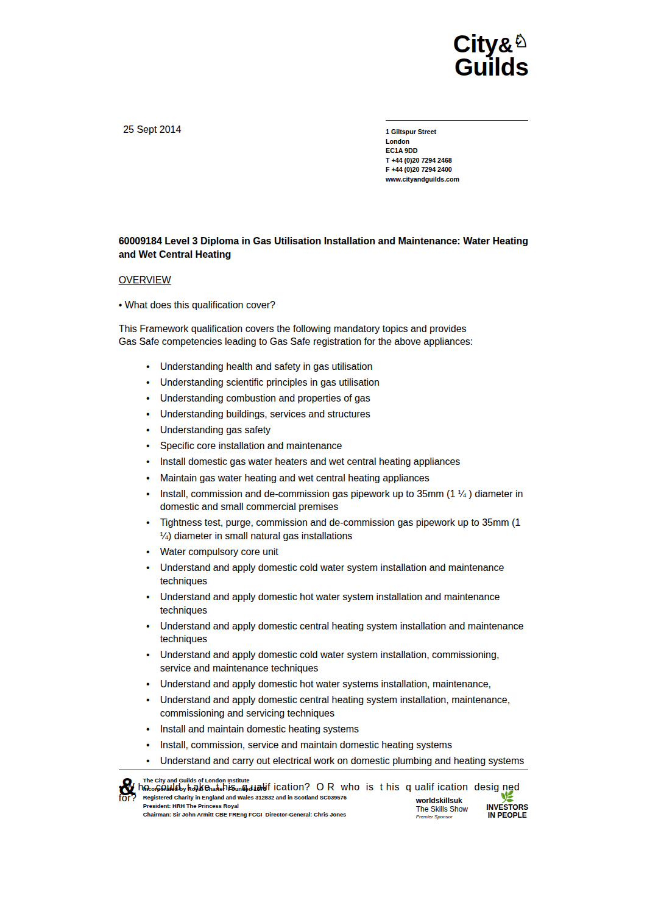City&♘
Guilds
25 Sept 2014
1 Giltspur Street
London
EC1A 9DD
T +44 (0)20 7294 2468
F +44 (0)20 7294 2400
www.cityandguilds.com
60009184 Level 3 Diploma in Gas Utilisation Installation and Maintenance: Water Heating and Wet Central Heating
OVERVIEW
• What does this qualification cover?
This Framework qualification covers the following mandatory topics and provides
Gas Safe competencies leading to Gas Safe registration for the above appliances:
Understanding health and safety in gas utilisation
Understanding scientific principles in gas utilisation
Understanding combustion and properties of gas
Understanding buildings, services and structures
Understanding gas safety
Specific core installation and maintenance
Install domestic gas water heaters and wet central heating appliances
Maintain gas water heating and wet central heating appliances
Install, commission and de-commission gas pipework up to 35mm (1 ¼ ) diameter in domestic and small commercial premises
Tightness test, purge, commission and de-commission gas pipework up to 35mm (1 ¼) diameter in small natural gas installations
Water compulsory core unit
Understand and apply domestic cold water system installation and maintenance techniques
Understand and apply domestic hot water system installation and maintenance techniques
Understand and apply domestic central heating system installation and maintenance techniques
Understand and apply domestic cold water system installation, commissioning, service and maintenance techniques
Understand and apply domestic hot water systems installation, maintenance,
Understand and apply domestic central heating system installation, maintenance, commissioning and servicing techniques
Install and maintain domestic heating systems
Install, commission, service and maintain domestic heating systems
Understand and carry out electrical work on domestic plumbing and heating systems
• W ho could t ake t his q ualif ication? O R who is t his q ualif ication desig ned for?
&
The City and Guilds of London Institute
Incorporated by Royal Charter Founded 1878
Registered Charity in England and Wales 312832 and in Scotland SC039576
President: HRH The Princess Royal
Chairman: Sir John Armitt CBE FREng FCGI Director-General: Chris Jones
worldskillsuk
The Skills Show
Premier Sponsor
🌿
INVESTORS
IN PEOPLE